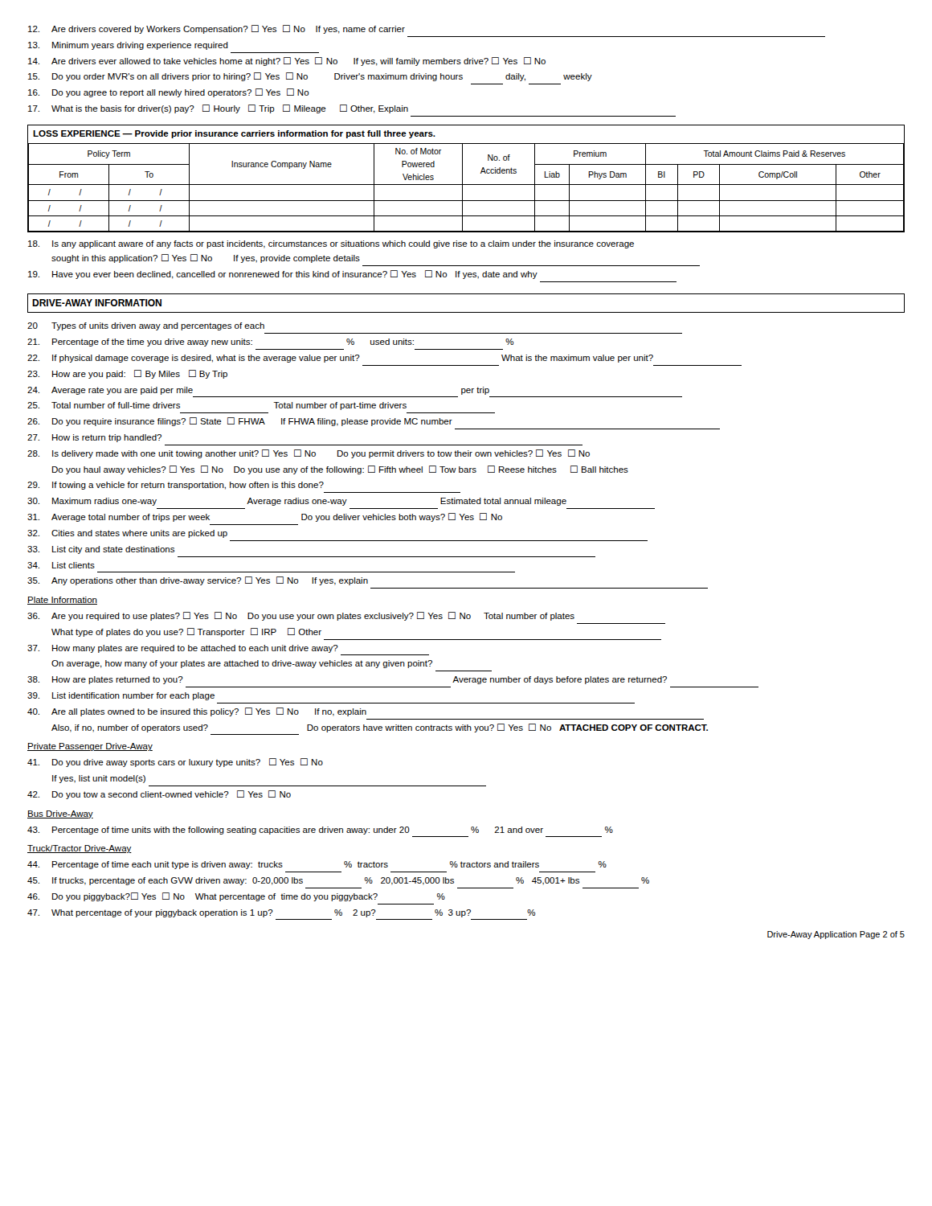12.
Are drivers covered by Workers Compensation? ☐ Yes ☐ No If yes, name of carrier
13.
Minimum years driving experience required
14.
Are drivers ever allowed to take vehicles home at night? ☐ Yes ☐ No If yes, will family members drive? ☐ Yes ☐ No
15.
Do you order MVR's on all drivers prior to hiring? ☐ Yes ☐ No Driver's maximum driving hours daily, weekly
16.
Do you agree to report all newly hired operators? ☐ Yes ☐ No
17.
What is the basis for driver(s) pay? ☐ Hourly ☐ Trip ☐ Mileage ☐ Other, Explain
LOSS EXPERIENCE — Provide prior insurance carriers information for past full three years.
| Policy Term | Insurance Company Name | No. of Motor Powered Vehicles | No. of Accidents | Premium | Total Amount Claims Paid & Reserves |
| --- | --- | --- | --- | --- | --- |
| From | To | Liab | Phys Dam | BI | PD | Comp/Coll | Other |
| / / | / / | | | | | | | | | |
| / / | / / | | | | | | | | | |
| / / | / / | | | | | | | | | |
18.
Is any applicant aware of any facts or past incidents, circumstances or situations which could give rise to a claim under the insurance coverage
sought in this application? ☐ Yes ☐ No If yes, provide complete details
19.
Have you ever been declined, cancelled or nonrenewed for this kind of insurance? ☐ Yes ☐ No If yes, date and why
DRIVE-AWAY INFORMATION
20
Types of units driven away and percentages of each
21.
Percentage of the time you drive away new units: % used units: %
22.
If physical damage coverage is desired, what is the average value per unit? What is the maximum value per unit?
23.
How are you paid: ☐ By Miles ☐ By Trip
24.
Average rate you are paid per mile per trip
25.
Total number of full-time drivers Total number of part-time drivers
26.
Do you require insurance filings? ☐ State ☐ FHWA If FHWA filing, please provide MC number
27.
How is return trip handled?
28.
Is delivery made with one unit towing another unit? ☐ Yes ☐ No Do you permit drivers to tow their own vehicles? ☐ Yes ☐ No
Do you haul away vehicles? ☐ Yes ☐ No Do you use any of the following: ☐ Fifth wheel ☐ Tow bars ☐ Reese hitches ☐ Ball hitches
29.
If towing a vehicle for return transportation, how often is this done?
30.
Maximum radius one-way Average radius one-way Estimated total annual mileage
31.
Average total number of trips per week Do you deliver vehicles both ways? ☐ Yes ☐ No
32.
Cities and states where units are picked up
33.
List city and state destinations
34.
List clients
35.
Any operations other than drive-away service? ☐ Yes ☐ No If yes, explain
Plate Information
36.
Are you required to use plates? ☐ Yes ☐ No Do you use your own plates exclusively? ☐ Yes ☐ No Total number of plates
What type of plates do you use? ☐ Transporter ☐ IRP ☐ Other
37.
How many plates are required to be attached to each unit drive away?
On average, how many of your plates are attached to drive-away vehicles at any given point?
38.
How are plates returned to you? Average number of days before plates are returned?
39.
List identification number for each plage
40.
Are all plates owned to be insured this policy? ☐ Yes ☐ No If no, explain
Also, if no, number of operators used? Do operators have written contracts with you? ☐ Yes ☐ No ATTACHED COPY OF CONTRACT.
Private Passenger Drive-Away
41.
Do you drive away sports cars or luxury type units? ☐ Yes ☐ No
If yes, list unit model(s)
42.
Do you tow a second client-owned vehicle? ☐ Yes ☐ No
Bus Drive-Away
43.
Percentage of time units with the following seating capacities are driven away: under 20 % 21 and over %
Truck/Tractor Drive-Away
44.
Percentage of time each unit type is driven away: trucks % tractors % tractors and trailers %
45.
If trucks, percentage of each GVW driven away: 0-20,000 lbs % 20,001-45,000 lbs % 45,001+ lbs %
46.
Do you piggyback?☐ Yes ☐ No What percentage of time do you piggyback? %
47.
What percentage of your piggyback operation is 1 up? % 2 up? % 3 up? %
Drive-Away Application Page 2 of 5